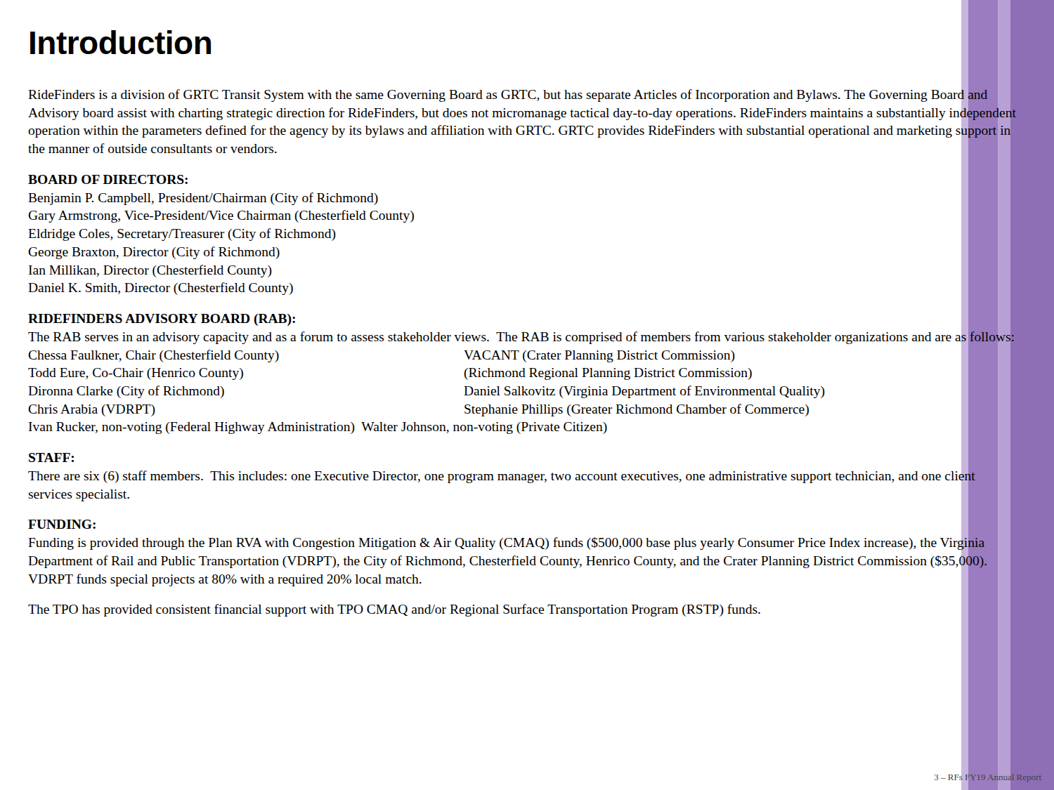Introduction
RideFinders is a division of GRTC Transit System with the same Governing Board as GRTC, but has separate Articles of Incorporation and Bylaws. The Governing Board and Advisory board assist with charting strategic direction for RideFinders, but does not micromanage tactical day-to-day operations. RideFinders maintains a substantially independent operation within the parameters defined for the agency by its bylaws and affiliation with GRTC. GRTC provides RideFinders with substantial operational and marketing support in the manner of outside consultants or vendors.
BOARD OF DIRECTORS:
Benjamin P. Campbell, President/Chairman (City of Richmond)
Gary Armstrong, Vice-President/Vice Chairman (Chesterfield County)
Eldridge Coles, Secretary/Treasurer (City of Richmond)
George Braxton, Director (City of Richmond)
Ian Millikan, Director (Chesterfield County)
Daniel K. Smith, Director (Chesterfield County)
RIDEFINDERS ADVISORY BOARD (RAB):
The RAB serves in an advisory capacity and as a forum to assess stakeholder views. The RAB is comprised of members from various stakeholder organizations and are as follows:
| Chessa Faulkner, Chair (Chesterfield County) | VACANT (Crater Planning District Commission) |
| Todd Eure, Co-Chair (Henrico County) | (Richmond Regional Planning District Commission) |
| Dironna Clarke (City of Richmond) | Daniel Salkovitz (Virginia Department of Environmental Quality) |
| Chris Arabia (VDRPT) | Stephanie Phillips (Greater Richmond Chamber of Commerce) |
| Ivan Rucker, non-voting (Federal Highway Administration) Walter Johnson, non-voting (Private Citizen) |
STAFF:
There are six (6) staff members. This includes: one Executive Director, one program manager, two account executives, one administrative support technician, and one client services specialist.
FUNDING:
Funding is provided through the Plan RVA with Congestion Mitigation & Air Quality (CMAQ) funds ($500,000 base plus yearly Consumer Price Index increase), the Virginia Department of Rail and Public Transportation (VDRPT), the City of Richmond, Chesterfield County, Henrico County, and the Crater Planning District Commission ($35,000). VDRPT funds special projects at 80% with a required 20% local match.
The TPO has provided consistent financial support with TPO CMAQ and/or Regional Surface Transportation Program (RSTP) funds.
3 – RFs FY19 Annual Report